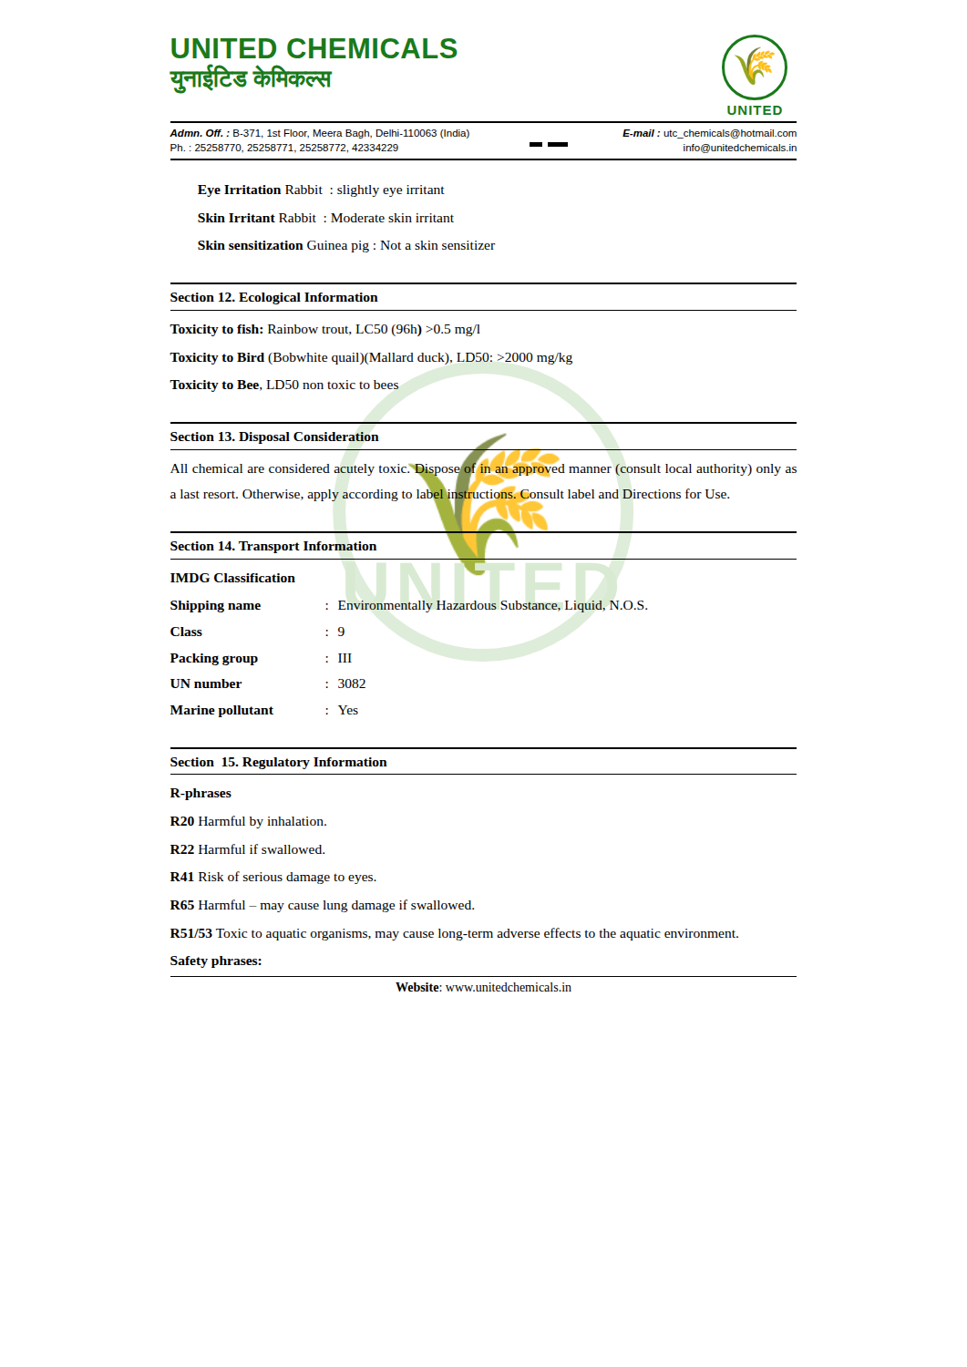🌾
UNITED
UNITED CHEMICALS
युनाईटिड केमिकल्स
🌾
UNITED
Admn. Off. : B-371, 1st Floor, Meera Bagh, Delhi-110063 (India)
Ph. : 25258770, 25258771, 25258772, 42334229
E-mail : utc_chemicals@hotmail.com
info@unitedchemicals.in
Eye Irritation Rabbit : slightly eye irritant
Skin Irritant Rabbit : Moderate skin irritant
Skin sensitization Guinea pig : Not a skin sensitizer
Section 12. Ecological Information
Toxicity to fish: Rainbow trout, LC50 (96h) >0.5 mg/l
Toxicity to Bird (Bobwhite quail)(Mallard duck), LD50: >2000 mg/kg
Toxicity to Bee, LD50 non toxic to bees
Section 13. Disposal Consideration
All chemical are considered acutely toxic. Dispose of in an approved manner (consult local authority) only as a last resort. Otherwise, apply according to label instructions. Consult label and Directions for Use.
Section 14. Transport Information
IMDG Classification
Shipping name
:
Environmentally Hazardous Substance, Liquid, N.O.S.
Class
:
9
Packing group
:
III
UN number
:
3082
Marine pollutant
:
Yes
Section 15. Regulatory Information
R-phrases
R20 Harmful by inhalation.
R22 Harmful if swallowed.
R41 Risk of serious damage to eyes.
R65 Harmful – may cause lung damage if swallowed.
R51/53 Toxic to aquatic organisms, may cause long-term adverse effects to the aquatic environment.
Safety phrases:
Website: www.unitedchemicals.in